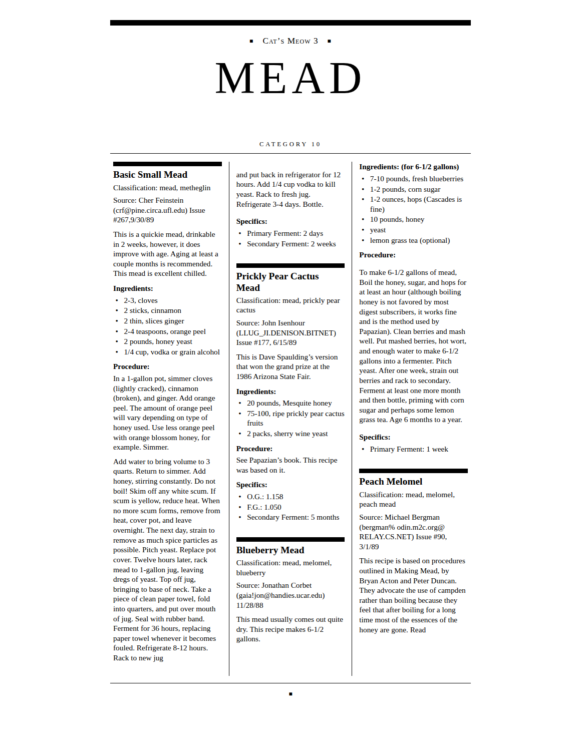■Cat’s Meow 3■
MEAD
CATEGORY 10
Basic Small Mead
Classification: mead, metheglin
Source: Cher Feinstein (crf@pine.circa.ufl.edu) Issue #267,9/30/89
This is a quickie mead, drinkable in 2 weeks, however, it does improve with age. Aging at least a couple months is recommended. This mead is excellent chilled.
Ingredients:
2-3, cloves
2 sticks, cinnamon
2 thin, slices ginger
2-4 teaspoons, orange peel
2 pounds, honey yeast
1/4 cup, vodka or grain alcohol
Procedure:
In a 1-gallon pot, simmer cloves (lightly cracked), cinnamon (broken), and ginger. Add orange peel. The amount of orange peel will vary depending on type of honey used. Use less orange peel with orange blossom honey, for example. Simmer.
Add water to bring volume to 3 quarts. Return to simmer. Add honey, stirring constantly. Do not boil! Skim off any white scum. If scum is yellow, reduce heat. When no more scum forms, remove from heat, cover pot, and leave overnight. The next day, strain to remove as much spice particles as possible. Pitch yeast. Replace pot cover. Twelve hours later, rack mead to 1-gallon jug, leaving dregs of yeast. Top off jug, bringing to base of neck. Take a piece of clean paper towel, fold into quarters, and put over mouth of jug. Seal with rubber band. Ferment for 36 hours, replacing paper towel whenever it becomes fouled. Refrigerate 8-12 hours. Rack to new jug
and put back in refrigerator for 12 hours. Add 1/4 cup vodka to kill yeast. Rack to fresh jug. Refrigerate 3-4 days. Bottle.
Specifics:
Primary Ferment: 2 days
Secondary Ferment: 2 weeks
Prickly Pear Cactus Mead
Classification: mead, prickly pear cactus
Source: John Isenhour (LLUG_JI.DENISON.BITNET) Issue #177, 6/15/89
This is Dave Spaulding’s version that won the grand prize at the 1986 Arizona State Fair.
Ingredients:
20 pounds, Mesquite honey
75-100, ripe prickly pear cactus fruits
2 packs, sherry wine yeast
Procedure:
See Papazian’s book. This recipe was based on it.
Specifics:
O.G.: 1.158
F.G.: 1.050
Secondary Ferment: 5 months
Blueberry Mead
Classification: mead, melomel, blueberry
Source: Jonathan Corbet (gaia!jon@handies.ucar.edu) 11/28/88
This mead usually comes out quite dry. This recipe makes 6-1/2 gallons.
Ingredients: (for 6-1/2 gallons)
7-10 pounds, fresh blueberries
1-2 pounds, corn sugar
1-2 ounces, hops (Cascades is fine)
10 pounds, honey
yeast
lemon grass tea (optional)
Procedure:
To make 6-1/2 gallons of mead, Boil the honey, sugar, and hops for at least an hour (although boiling honey is not favored by most digest subscribers, it works fine and is the method used by Papazian). Clean berries and mash well. Put mashed berries, hot wort, and enough water to make 6-1/2 gallons into a fermenter. Pitch yeast. After one week, strain out berries and rack to secondary. Ferment at least one more month and then bottle, priming with corn sugar and perhaps some lemon grass tea. Age 6 months to a year.
Specifics:
Primary Ferment: 1 week
Peach Melomel
Classification: mead, melomel, peach mead
Source: Michael Bergman (bergman% odin.m2c.org@ RELAY.CS.NET) Issue #90, 3/1/89
This recipe is based on procedures outlined in Making Mead, by Bryan Acton and Peter Duncan. They advocate the use of campden rather than boiling because they feel that after boiling for a long time most of the essences of the honey are gone. Read
■